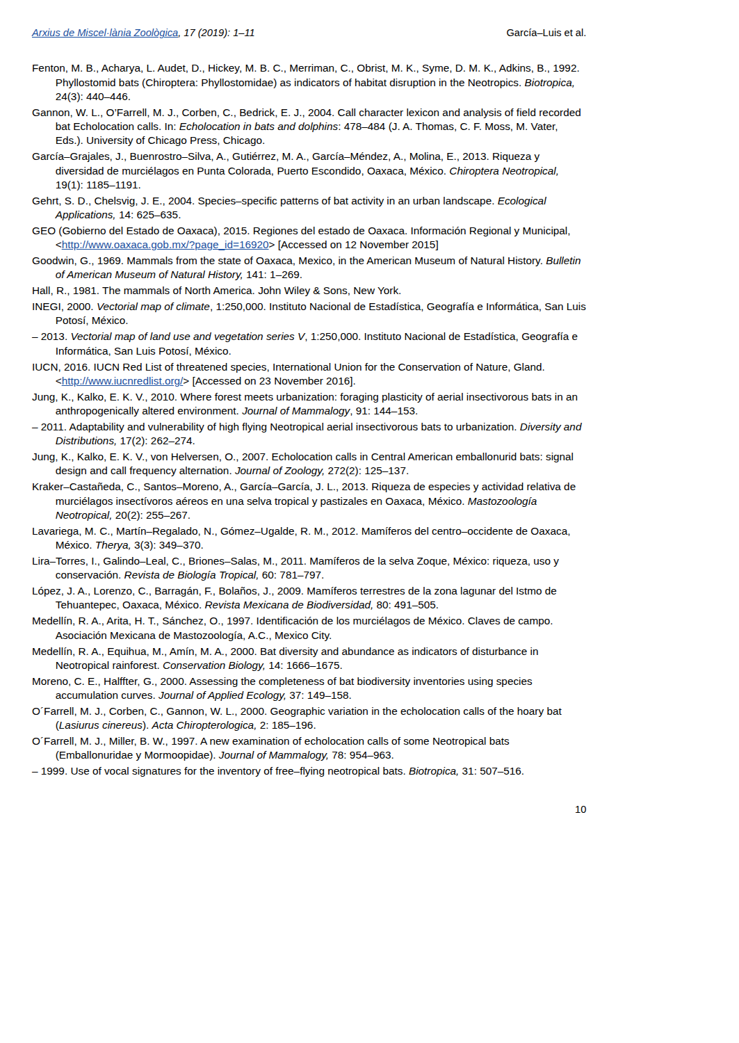Arxius de Miscel·lània Zoològica, 17 (2019): 1–11
García–Luis et al.
Fenton, M. B., Acharya, L. Audet, D., Hickey, M. B. C., Merriman, C., Obrist, M. K., Syme, D. M. K., Adkins, B., 1992. Phyllostomid bats (Chiroptera: Phyllostomidae) as indicators of habitat disruption in the Neotropics. Biotropica, 24(3): 440–446.
Gannon, W. L., O’Farrell, M. J., Corben, C., Bedrick, E. J., 2004. Call character lexicon and analysis of field recorded bat Echolocation calls. In: Echolocation in bats and dolphins: 478–484 (J. A. Thomas, C. F. Moss, M. Vater, Eds.). University of Chicago Press, Chicago.
García–Grajales, J., Buenrostro–Silva, A., Gutiérrez, M. A., García–Méndez, A., Molina, E., 2013. Riqueza y diversidad de murciélagos en Punta Colorada, Puerto Escondido, Oaxaca, México. Chiroptera Neotropical, 19(1): 1185–1191.
Gehrt, S. D., Chelsvig, J. E., 2004. Species–specific patterns of bat activity in an urban landscape. Ecological Applications, 14: 625–635.
GEO (Gobierno del Estado de Oaxaca), 2015. Regiones del estado de Oaxaca. Información Regional y Municipal, <http://www.oaxaca.gob.mx/?page_id=16920> [Accessed on 12 November 2015]
Goodwin, G., 1969. Mammals from the state of Oaxaca, Mexico, in the American Museum of Natural History. Bulletin of American Museum of Natural History, 141: 1–269.
Hall, R., 1981. The mammals of North America. John Wiley & Sons, New York.
INEGI, 2000. Vectorial map of climate, 1:250,000. Instituto Nacional de Estadística, Geografía e Informática, San Luis Potosí, México.
– 2013. Vectorial map of land use and vegetation series V, 1:250,000. Instituto Nacional de Estadística, Geografía e Informática, San Luis Potosí, México.
IUCN, 2016. IUCN Red List of threatened species, International Union for the Conservation of Nature, Gland. <http://www.iucnredlist.org/> [Accessed on 23 November 2016].
Jung, K., Kalko, E. K. V., 2010. Where forest meets urbanization: foraging plasticity of aerial insectivorous bats in an anthropogenically altered environment. Journal of Mammalogy, 91: 144–153.
– 2011. Adaptability and vulnerability of high flying Neotropical aerial insectivorous bats to urbanization. Diversity and Distributions, 17(2): 262–274.
Jung, K., Kalko, E. K. V., von Helversen, O., 2007. Echolocation calls in Central American emballonurid bats: signal design and call frequency alternation. Journal of Zoology, 272(2): 125–137.
Kraker–Castañeda, C., Santos–Moreno, A., García–García, J. L., 2013. Riqueza de especies y actividad relativa de murciélagos insectívoros aéreos en una selva tropical y pastizales en Oaxaca, México. Mastozoología Neotropical, 20(2): 255–267.
Lavariega, M. C., Martín–Regalado, N., Gómez–Ugalde, R. M., 2012. Mamíferos del centro–occidente de Oaxaca, México. Therya, 3(3): 349–370.
Lira–Torres, I., Galindo–Leal, C., Briones–Salas, M., 2011. Mamíferos de la selva Zoque, México: riqueza, uso y conservación. Revista de Biología Tropical, 60: 781–797.
López, J. A., Lorenzo, C., Barragán, F., Bolaños, J., 2009. Mamíferos terrestres de la zona lagunar del Istmo de Tehuantepec, Oaxaca, México. Revista Mexicana de Biodiversidad, 80: 491–505.
Medellín, R. A., Arita, H. T., Sánchez, O., 1997. Identificación de los murciélagos de México. Claves de campo. Asociación Mexicana de Mastozoología, A.C., Mexico City.
Medellín, R. A., Equihua, M., Amín, M. A., 2000. Bat diversity and abundance as indicators of disturbance in Neotropical rainforest. Conservation Biology, 14: 1666–1675.
Moreno, C. E., Halffter, G., 2000. Assessing the completeness of bat biodiversity inventories using species accumulation curves. Journal of Applied Ecology, 37: 149–158.
O´Farrell, M. J., Corben, C., Gannon, W. L., 2000. Geographic variation in the echolocation calls of the hoary bat (Lasiurus cinereus). Acta Chiropterologica, 2: 185–196.
O´Farrell, M. J., Miller, B. W., 1997. A new examination of echolocation calls of some Neotropical bats (Emballonuridae y Mormoopidae). Journal of Mammalogy, 78: 954–963.
– 1999. Use of vocal signatures for the inventory of free–flying neotropical bats. Biotropica, 31: 507–516.
10